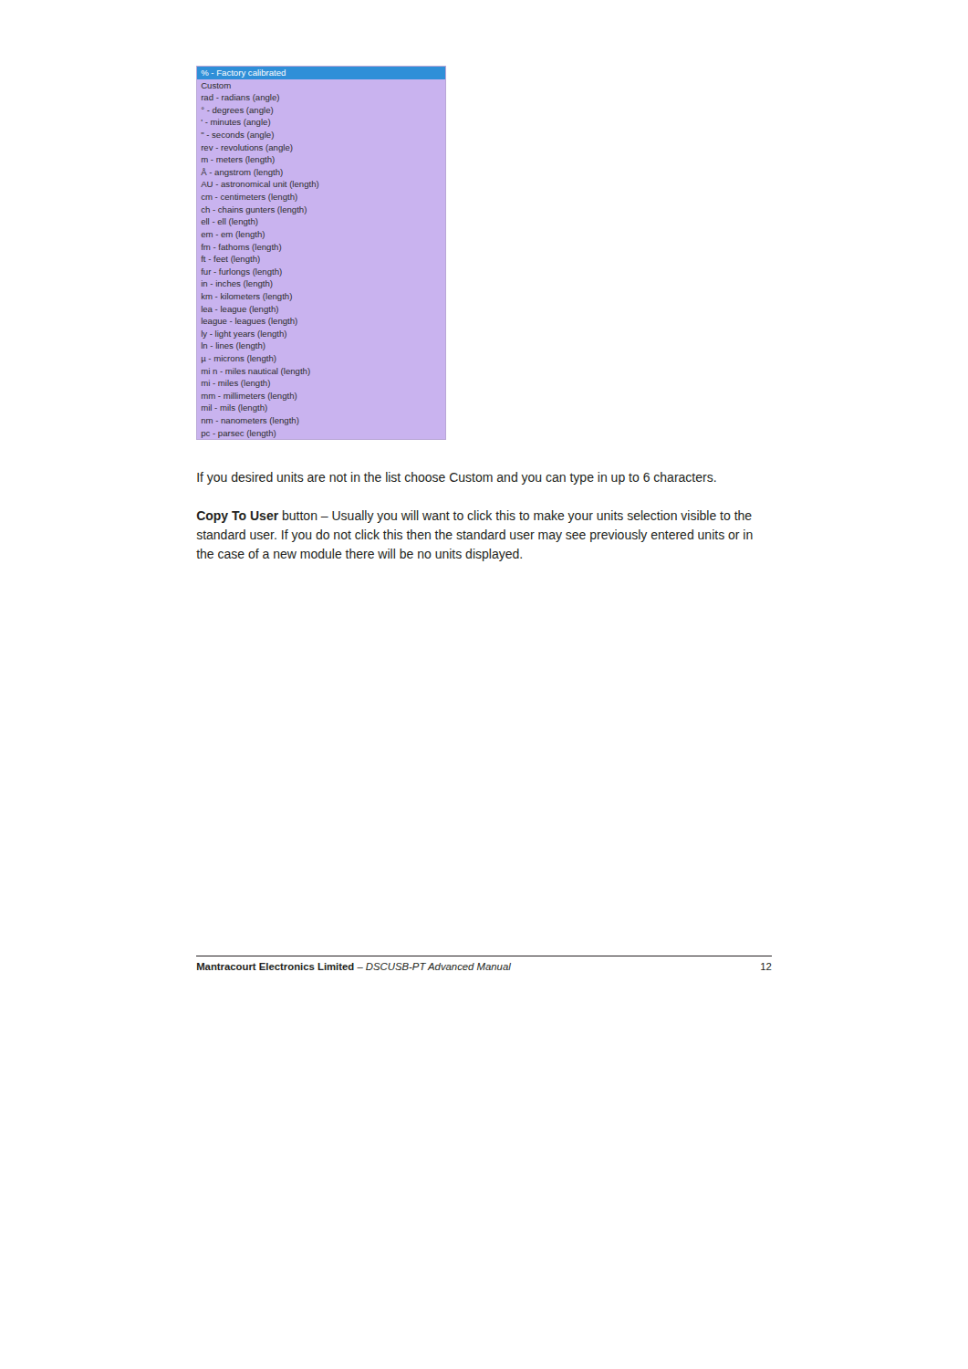% - Factory calibrated
Custom
rad - radians (angle)
° - degrees (angle)
' - minutes (angle)
" - seconds (angle)
rev - revolutions (angle)
m - meters (length)
Å - angstrom (length)
AU - astronomical unit (length)
cm - centimeters (length)
ch - chains gunters (length)
ell - ell (length)
em - em (length)
fm - fathoms (length)
ft - feet (length)
fur - furlongs (length)
in - inches (length)
km - kilometers (length)
lea - league (length)
league - leagues (length)
ly - light years (length)
ln - lines (length)
µ - microns (length)
mi n - miles nautical (length)
mi - miles (length)
mm - millimeters (length)
mil - mils (length)
nm - nanometers (length)
pc - parsec (length)
If you desired units are not in the list choose Custom and you can type in up to 6 characters.
Copy To User button – Usually you will want to click this to make your units selection visible to the standard user. If you do not click this then the standard user may see previously entered units or in the case of a new module there will be no units displayed.
Mantracourt Electronics Limited – DSCUSB-PT Advanced Manual 12